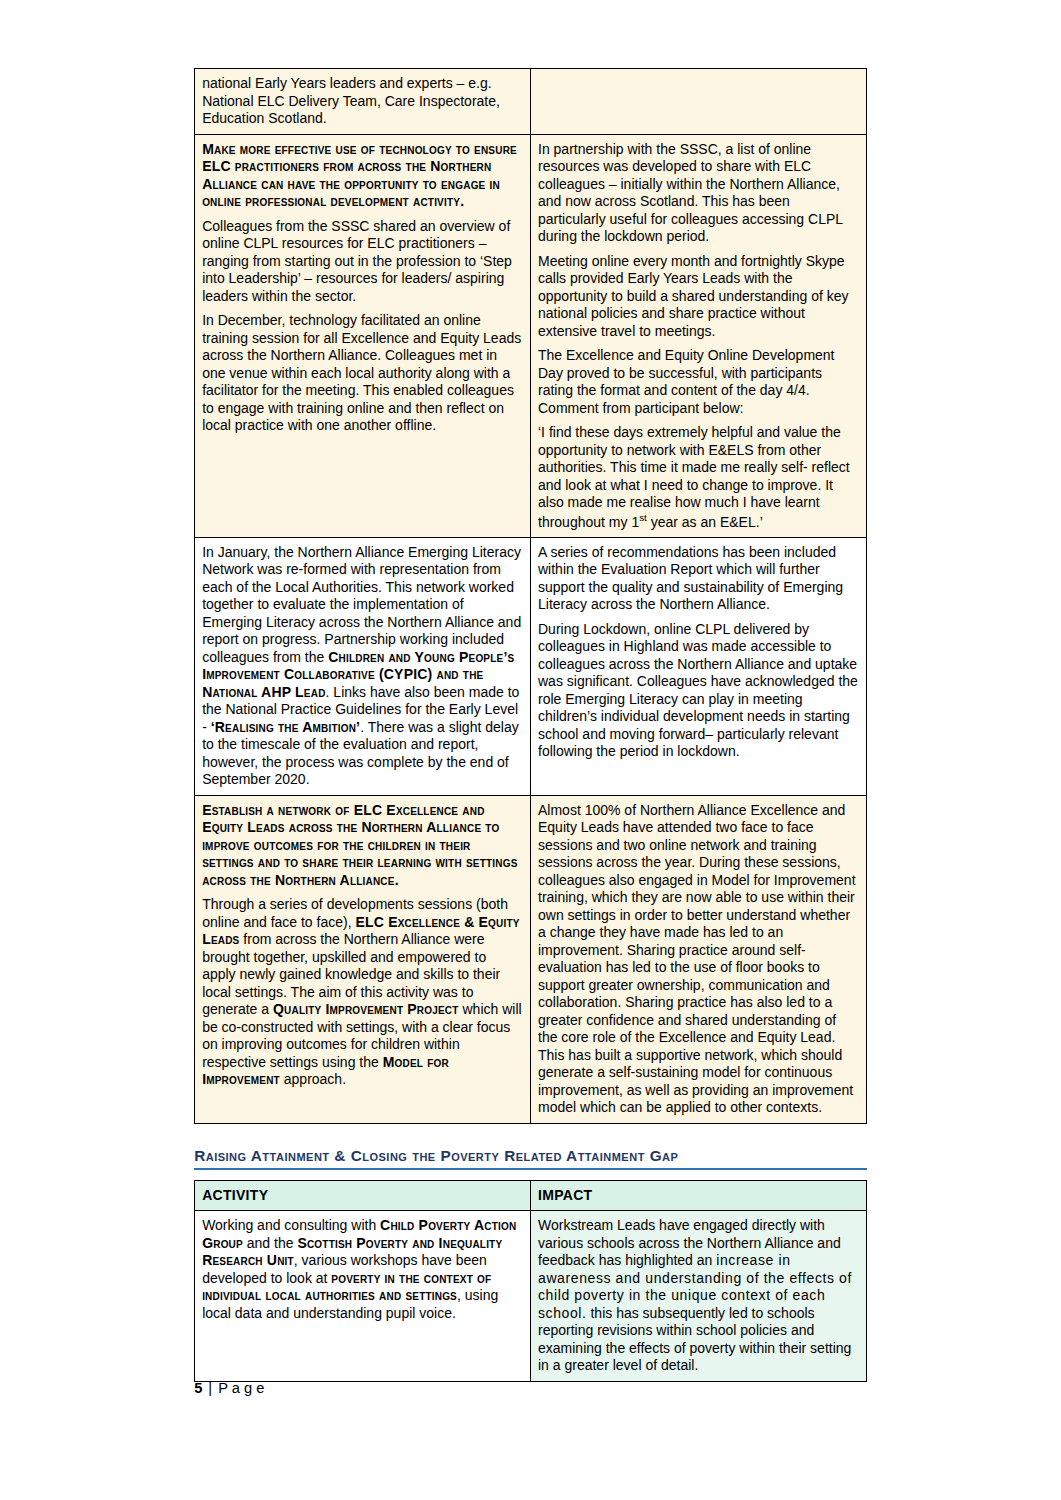| national Early Years leaders and experts – e.g. National ELC Delivery Team, Care Inspectorate, Education Scotland. | |
| Make more effective use of technology to ensure ELC practitioners from across the Northern Alliance can have the opportunity to engage in online professional development activity. Colleagues from the SSSC shared an overview of online CLPL resources for ELC practitioners – ranging from starting out in the profession to ‘Step into Leadership’ – resources for leaders/ aspiring leaders within the sector. In December, technology facilitated an online training session for all Excellence and Equity Leads across the Northern Alliance. Colleagues met in one venue within each local authority along with a facilitator for the meeting. This enabled colleagues to engage with training online and then reflect on local practice with one another offline. | In partnership with the SSSC, a list of online resources was developed to share with ELC colleagues – initially within the Northern Alliance, and now across Scotland. This has been particularly useful for colleagues accessing CLPL during the lockdown period. Meeting online every month and fortnightly Skype calls provided Early Years Leads with the opportunity to build a shared understanding of key national policies and share practice without extensive travel to meetings. The Excellence and Equity Online Development Day proved to be successful, with participants rating the format and content of the day 4/4. Comment from participant below: ‘I find these days extremely helpful and value the opportunity to network with E&ELS from other authorities. This time it made me really self- reflect and look at what I need to change to improve. It also made me realise how much I have learnt throughout my 1 st year as an E&EL.’ |
| In January, the Northern Alliance Emerging Literacy Network was re-formed with representation from each of the Local Authorities. This network worked together to evaluate the implementation of Emerging Literacy across the Northern Alliance and report on progress. Partnership working included colleagues from the Children and Young People’s Improvement Collaborative (CYPIC) and the National AHP Lead . Links have also been made to the National Practice Guidelines for the Early Level - ‘Realising the Ambition’ . There was a slight delay to the timescale of the evaluation and report, however, the process was complete by the end of September 2020. | A series of recommendations has been included within the Evaluation Report which will further support the quality and sustainability of Emerging Literacy across the Northern Alliance. During Lockdown, online CLPL delivered by colleagues in Highland was made accessible to colleagues across the Northern Alliance and uptake was significant. Colleagues have acknowledged the role Emerging Literacy can play in meeting children’s individual development needs in starting school and moving forward– particularly relevant following the period in lockdown. |
| Establish a network of ELC Excellence and Equity Leads across the Northern Alliance to improve outcomes for the children in their settings and to share their learning with settings across the Northern Alliance. Through a series of developments sessions (both online and face to face), ELC Excellence & Equity Leads from across the Northern Alliance were brought together, upskilled and empowered to apply newly gained knowledge and skills to their local settings. The aim of this activity was to generate a Quality Improvement Project which will be co-constructed with settings, with a clear focus on improving outcomes for children within respective settings using the Model for Improvement approach. | Almost 100% of Northern Alliance Excellence and Equity Leads have attended two face to face sessions and two online network and training sessions across the year. During these sessions, colleagues also engaged in Model for Improvement training, which they are now able to use within their own settings in order to better understand whether a change they have made has led to an improvement. Sharing practice around self- evaluation has led to the use of floor books to support greater ownership, communication and collaboration. Sharing practice has also led to a greater confidence and shared understanding of the core role of the Excellence and Equity Lead. This has built a supportive network, which should generate a self-sustaining model for continuous improvement, as well as providing an improvement model which can be applied to other contexts. |
Raising Attainment & Closing the Poverty Related Attainment Gap
| ACTIVITY | IMPACT |
| --- | --- |
| Working and consulting with Child Poverty Action Group and the Scottish Poverty and Inequality Research Unit , various workshops have been developed to look at poverty in the context of individual local authorities and settings , using local data and understanding pupil voice. | Workstream Leads have engaged directly with various schools across the Northern Alliance and feedback has highlighted an increase in awareness and understanding of the effects of child poverty in the unique context of each school. this has subsequently led to schools reporting revisions within school policies and examining the effects of poverty within their setting in a greater level of detail. |
5 | P a g e